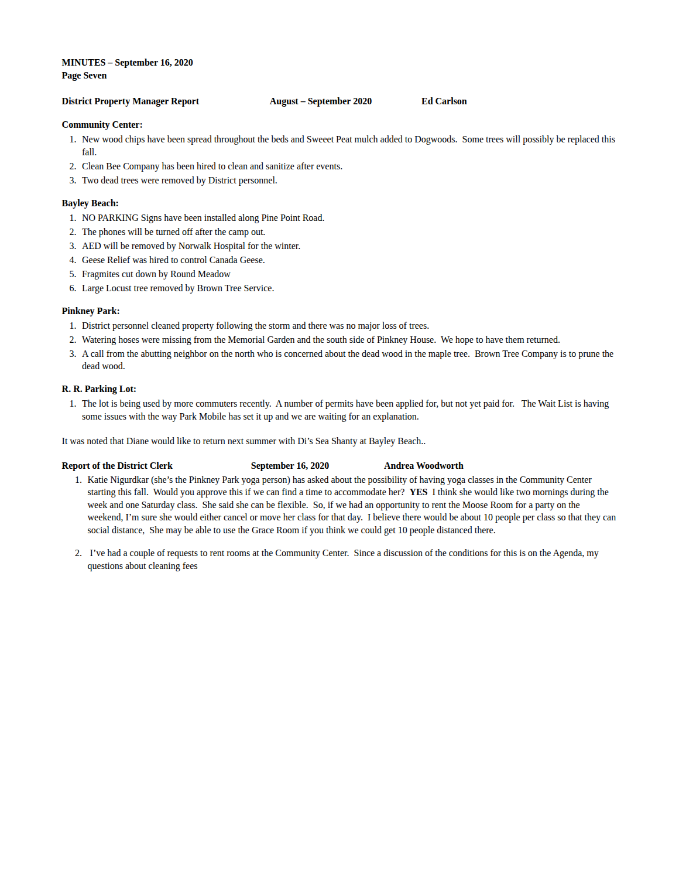MINUTES – September 16, 2020
Page Seven
District Property Manager Report August – September 2020 Ed Carlson
Community Center:
New wood chips have been spread throughout the beds and Sweeet Peat mulch added to Dogwoods. Some trees will possibly be replaced this fall.
Clean Bee Company has been hired to clean and sanitize after events.
Two dead trees were removed by District personnel.
Bayley Beach:
NO PARKING Signs have been installed along Pine Point Road.
The phones will be turned off after the camp out.
AED will be removed by Norwalk Hospital for the winter.
Geese Relief was hired to control Canada Geese.
Fragmites cut down by Round Meadow
Large Locust tree removed by Brown Tree Service.
Pinkney Park:
District personnel cleaned property following the storm and there was no major loss of trees.
Watering hoses were missing from the Memorial Garden and the south side of Pinkney House. We hope to have them returned.
A call from the abutting neighbor on the north who is concerned about the dead wood in the maple tree. Brown Tree Company is to prune the dead wood.
R. R. Parking Lot:
The lot is being used by more commuters recently. A number of permits have been applied for, but not yet paid for. The Wait List is having some issues with the way Park Mobile has set it up and we are waiting for an explanation.
It was noted that Diane would like to return next summer with Di’s Sea Shanty at Bayley Beach..
Report of the District Clerk September 16, 2020 Andrea Woodworth
Katie Nigurdkar (she’s the Pinkney Park yoga person) has asked about the possibility of having yoga classes in the Community Center starting this fall. Would you approve this if we can find a time to accommodate her? YES I think she would like two mornings during the week and one Saturday class. She said she can be flexible. So, if we had an opportunity to rent the Moose Room for a party on the weekend, I’m sure she would either cancel or move her class for that day. I believe there would be about 10 people per class so that they can social distance, She may be able to use the Grace Room if you think we could get 10 people distanced there.
I’ve had a couple of requests to rent rooms at the Community Center. Since a discussion of the conditions for this is on the Agenda, my questions about cleaning fees